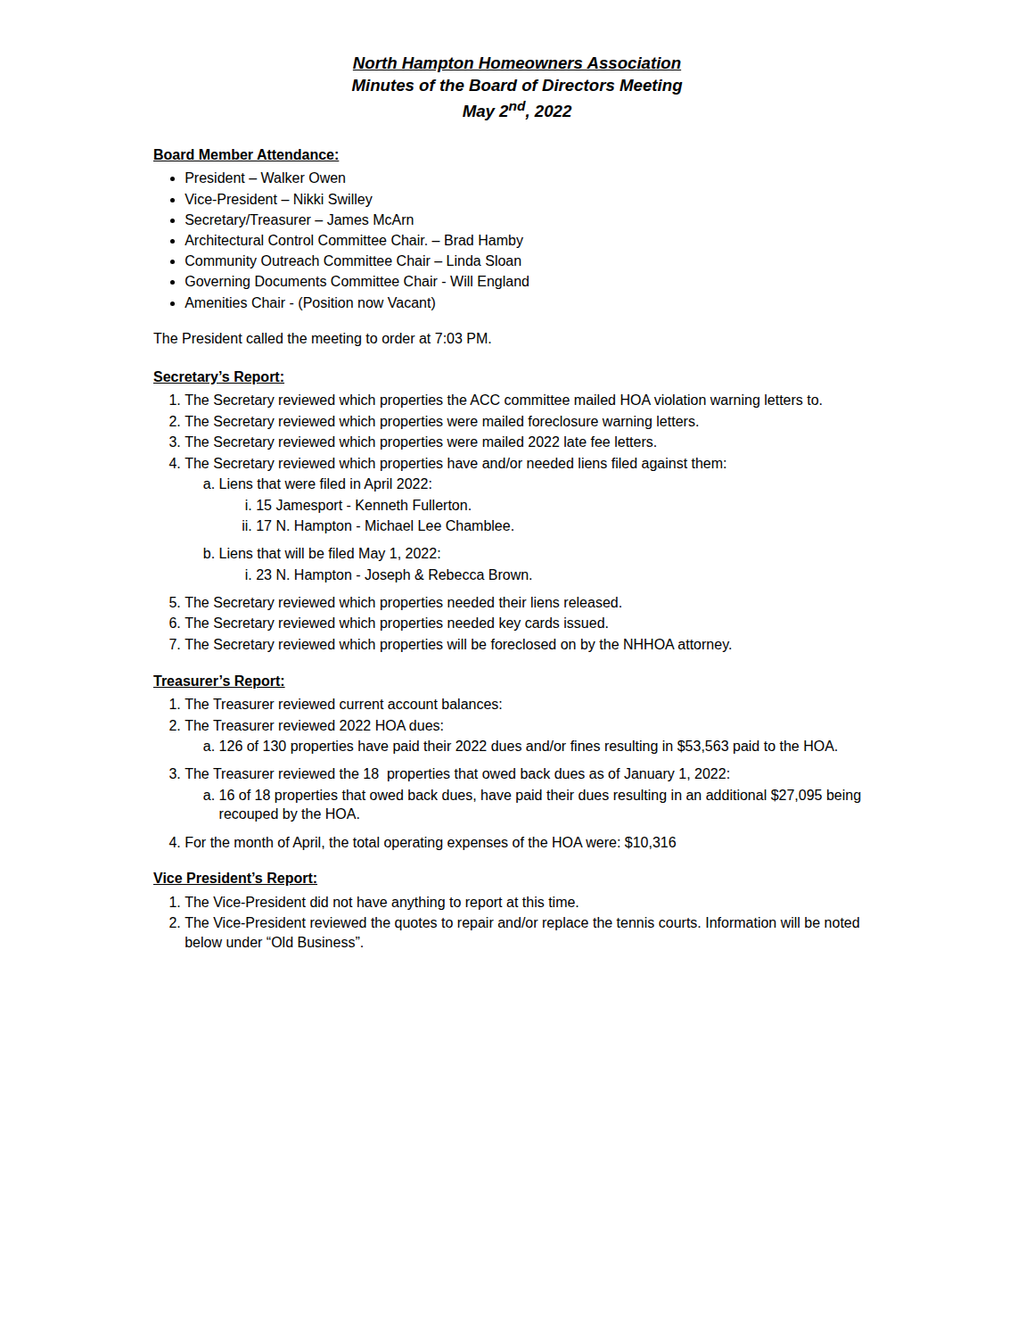North Hampton Homeowners Association
Minutes of the Board of Directors Meeting
May 2nd, 2022
Board Member Attendance:
President – Walker Owen
Vice-President – Nikki Swilley
Secretary/Treasurer – James McArn
Architectural Control Committee Chair. – Brad Hamby
Community Outreach Committee Chair – Linda Sloan
Governing Documents Committee Chair - Will England
Amenities Chair - (Position now Vacant)
The President called the meeting to order at 7:03 PM.
Secretary’s Report:
The Secretary reviewed which properties the ACC committee mailed HOA violation warning letters to.
The Secretary reviewed which properties were mailed foreclosure warning letters.
The Secretary reviewed which properties were mailed 2022 late fee letters.
The Secretary reviewed which properties have and/or needed liens filed against them:
Liens that were filed in April 2022:
15 Jamesport - Kenneth Fullerton.
17 N. Hampton - Michael Lee Chamblee.
Liens that will be filed May 1, 2022:
23 N. Hampton - Joseph & Rebecca Brown.
The Secretary reviewed which properties needed their liens released.
The Secretary reviewed which properties needed key cards issued.
The Secretary reviewed which properties will be foreclosed on by the NHHOA attorney.
Treasurer’s Report:
The Treasurer reviewed current account balances:
The Treasurer reviewed 2022 HOA dues:
126 of 130 properties have paid their 2022 dues and/or fines resulting in $53,563 paid to the HOA.
The Treasurer reviewed the 18 properties that owed back dues as of January 1, 2022:
16 of 18 properties that owed back dues, have paid their dues resulting in an additional $27,095 being recouped by the HOA.
For the month of April, the total operating expenses of the HOA were: $10,316
Vice President’s Report:
The Vice-President did not have anything to report at this time.
The Vice-President reviewed the quotes to repair and/or replace the tennis courts. Information will be noted below under “Old Business”.